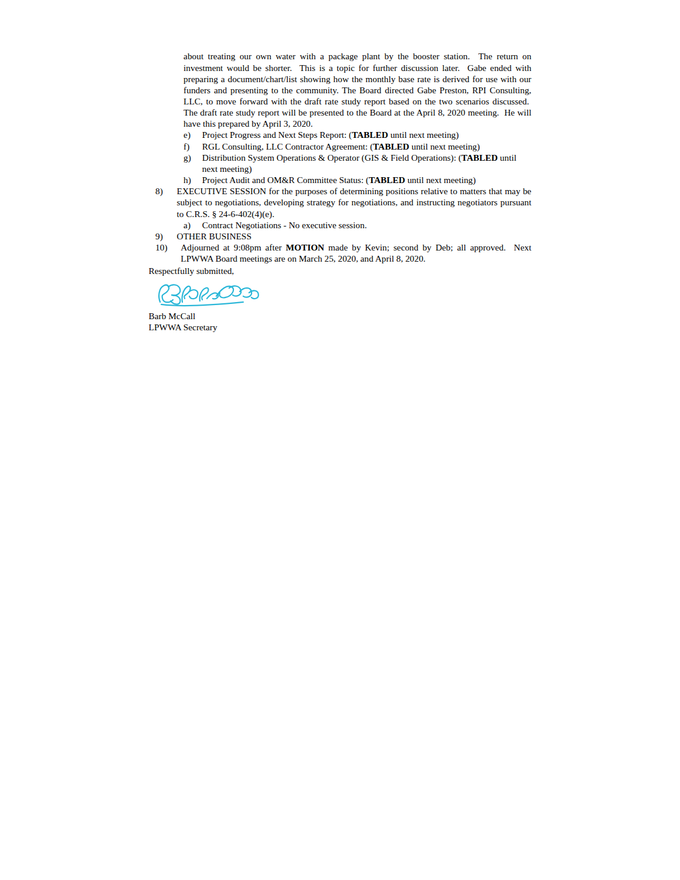about treating our own water with a package plant by the booster station. The return on investment would be shorter. This is a topic for further discussion later. Gabe ended with preparing a document/chart/list showing how the monthly base rate is derived for use with our funders and presenting to the community. The Board directed Gabe Preston, RPI Consulting, LLC, to move forward with the draft rate study report based on the two scenarios discussed. The draft rate study report will be presented to the Board at the April 8, 2020 meeting. He will have this prepared by April 3, 2020.
e) Project Progress and Next Steps Report: (TABLED until next meeting)
f) RGL Consulting, LLC Contractor Agreement: (TABLED until next meeting)
g) Distribution System Operations & Operator (GIS & Field Operations): (TABLED until next meeting)
h) Project Audit and OM&R Committee Status: (TABLED until next meeting)
8) EXECUTIVE SESSION for the purposes of determining positions relative to matters that may be subject to negotiations, developing strategy for negotiations, and instructing negotiators pursuant to C.R.S. § 24-6-402(4)(e).
a) Contract Negotiations - No executive session.
9) OTHER BUSINESS
10) Adjourned at 9:08pm after MOTION made by Kevin; second by Deb; all approved. Next LPWWA Board meetings are on March 25, 2020, and April 8, 2020.
Respectfully submitted,
Barb McCall
LPWWA Secretary